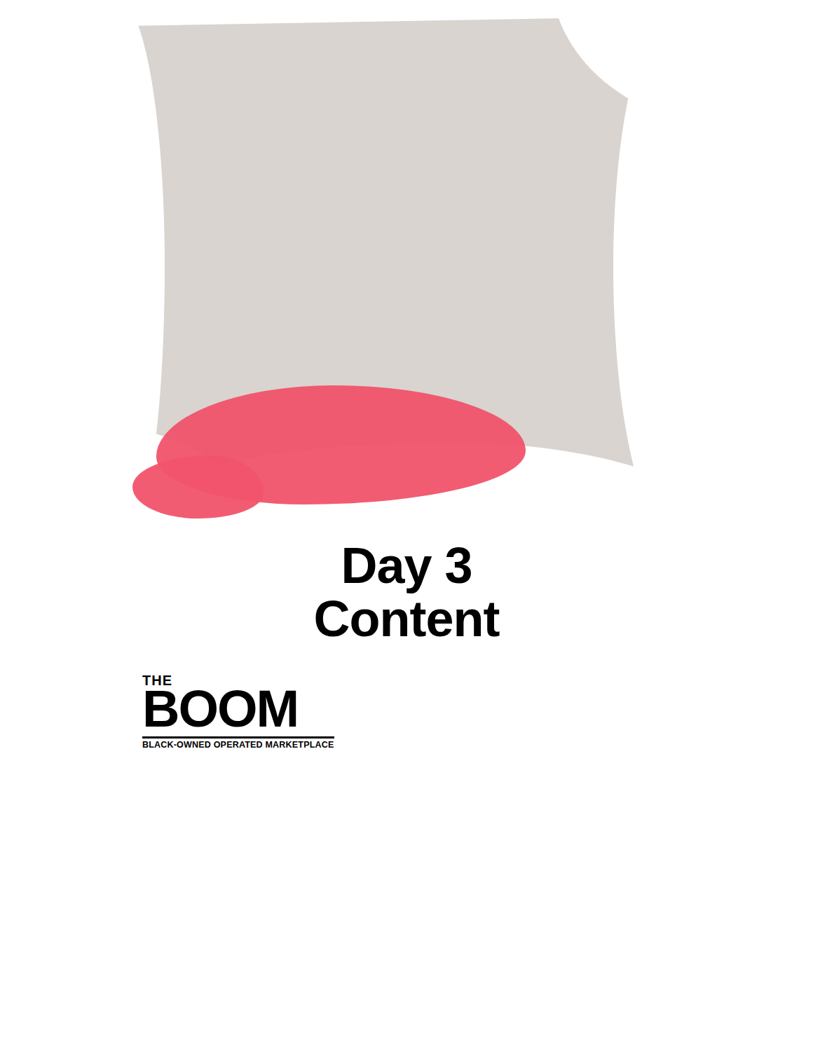Day 3 Content
THE BOOM BLACK-OWNED OPERATED MARKETPLACE